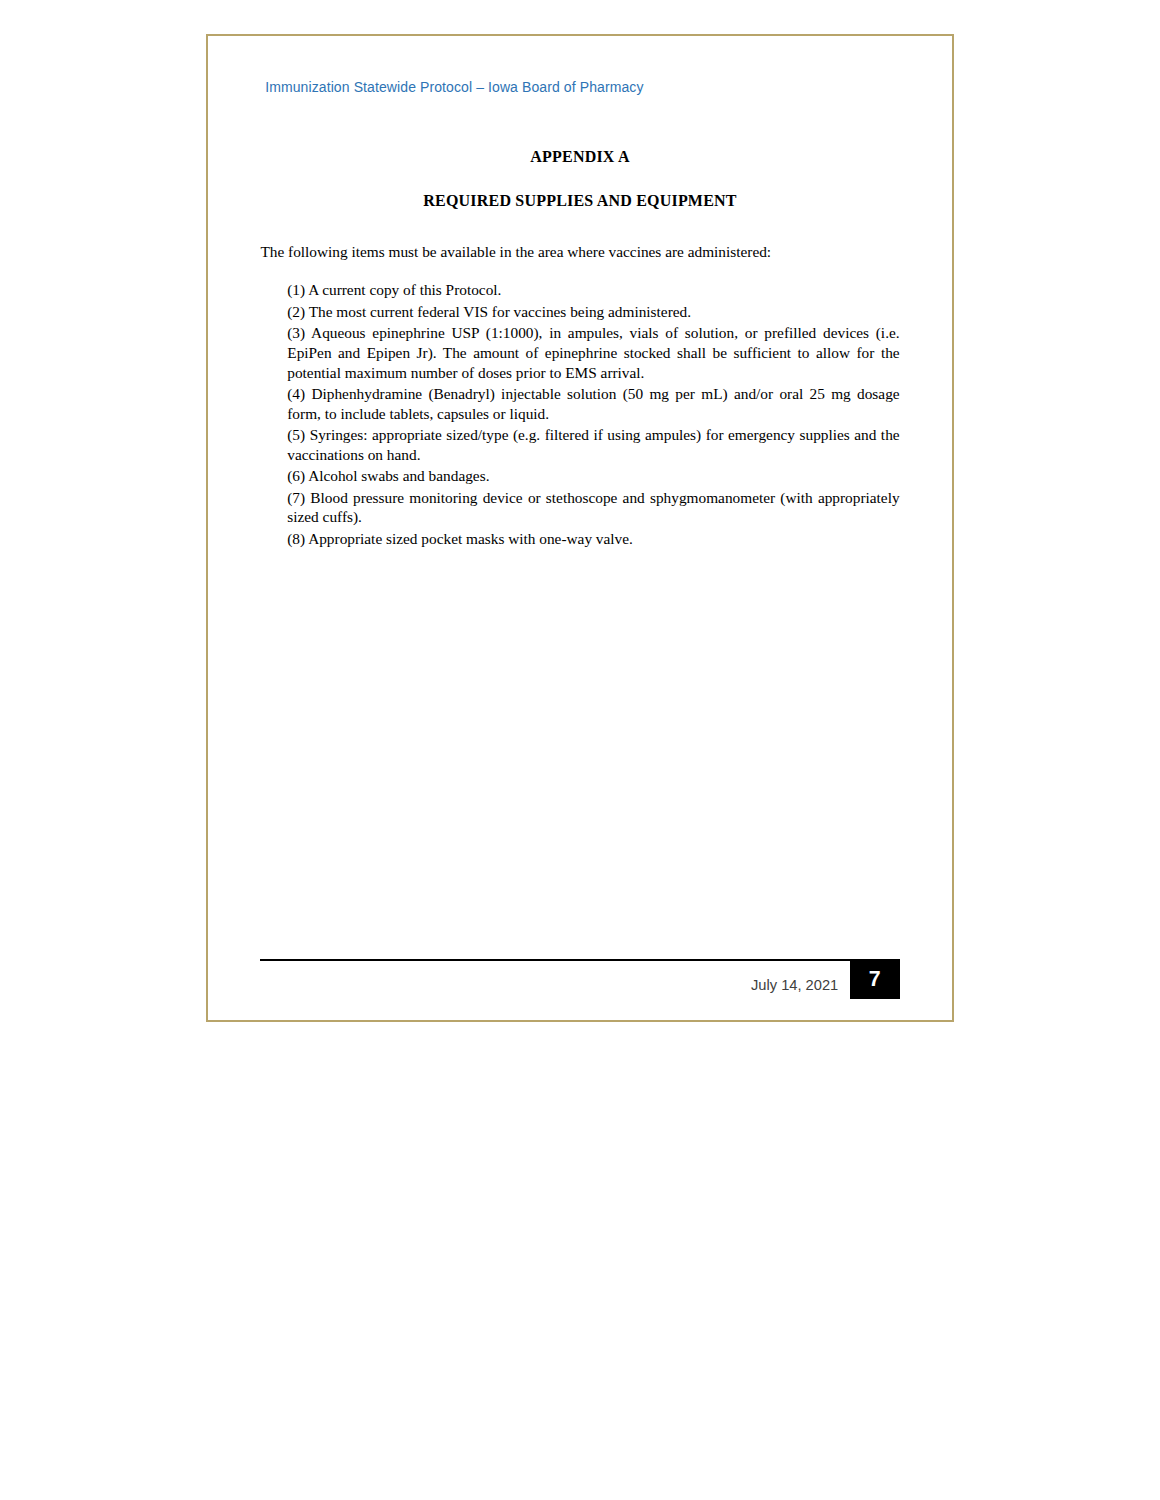Immunization Statewide Protocol – Iowa Board of Pharmacy
APPENDIX A
REQUIRED SUPPLIES AND EQUIPMENT
The following items must be available in the area where vaccines are administered:
(1) A current copy of this Protocol.
(2) The most current federal VIS for vaccines being administered.
(3) Aqueous epinephrine USP (1:1000), in ampules, vials of solution, or prefilled devices (i.e. EpiPen and Epipen Jr). The amount of epinephrine stocked shall be sufficient to allow for the potential maximum number of doses prior to EMS arrival.
(4) Diphenhydramine (Benadryl) injectable solution (50 mg per mL) and/or oral 25 mg dosage form, to include tablets, capsules or liquid.
(5) Syringes: appropriate sized/type (e.g. filtered if using ampules) for emergency supplies and the vaccinations on hand.
(6) Alcohol swabs and bandages.
(7) Blood pressure monitoring device or stethoscope and sphygmomanometer (with appropriately sized cuffs).
(8) Appropriate sized pocket masks with one-way valve.
July 14, 2021
7